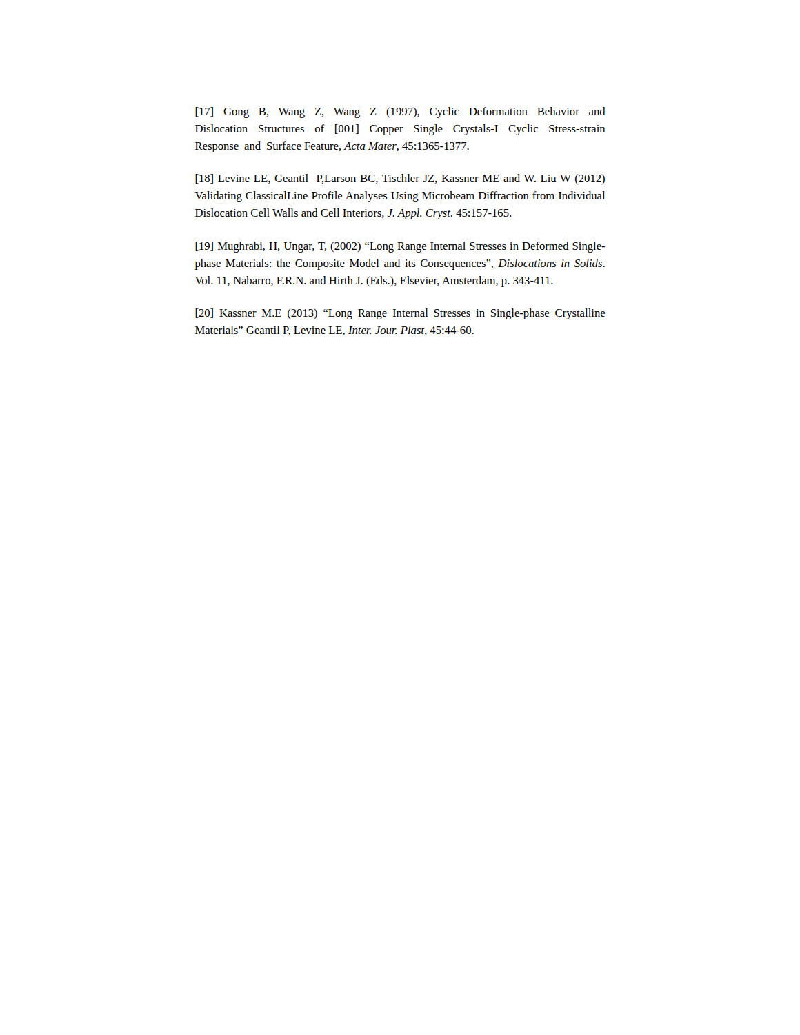[17] Gong B, Wang Z, Wang Z (1997), Cyclic Deformation Behavior and Dislocation Structures of [001] Copper Single Crystals-I Cyclic Stress-strain Response and Surface Feature, Acta Mater, 45:1365-1377.
[18] Levine LE, Geantil P,Larson BC, Tischler JZ, Kassner ME and W. Liu W (2012) Validating ClassicalLine Profile Analyses Using Microbeam Diffraction from Individual Dislocation Cell Walls and Cell Interiors, J. Appl. Cryst. 45:157-165.
[19] Mughrabi, H, Ungar, T, (2002) “Long Range Internal Stresses in Deformed Single-phase Materials: the Composite Model and its Consequences”, Dislocations in Solids. Vol. 11, Nabarro, F.R.N. and Hirth J. (Eds.), Elsevier, Amsterdam, p. 343-411.
[20] Kassner M.E (2013) “Long Range Internal Stresses in Single-phase Crystalline Materials” Geantil P, Levine LE, Inter. Jour. Plast, 45:44-60.